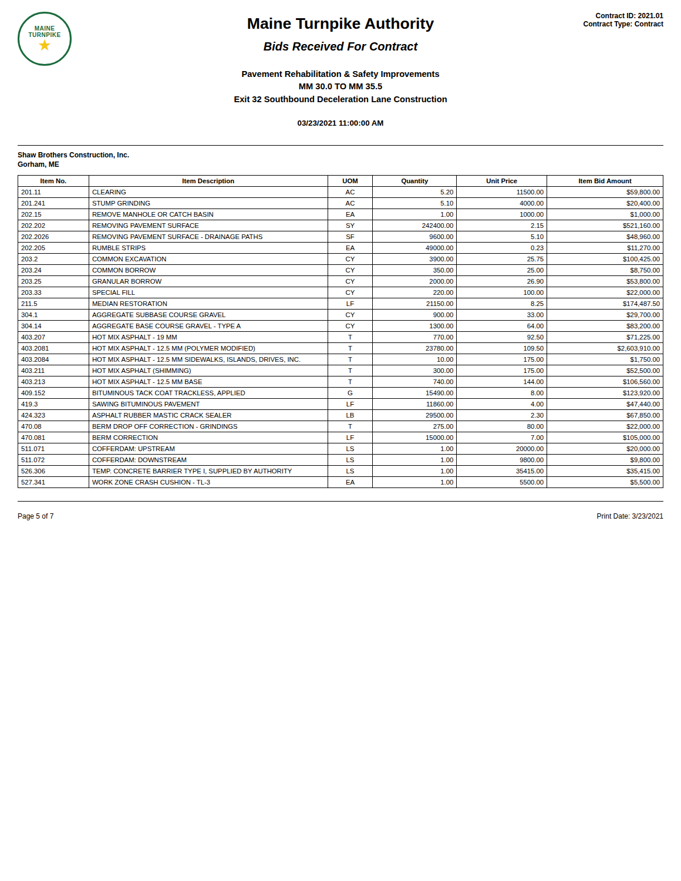MAINE
TURNPIKE
★
Contract ID: 2021.01
Contract Type: Contract
Maine Turnpike Authority
Bids Received For Contract
Pavement Rehabilitation & Safety Improvements
MM 30.0 TO MM 35.5
Exit 32 Southbound Deceleration Lane Construction
03/23/2021 11:00:00 AM
Shaw Brothers Construction, Inc.
Gorham, ME
| Item No. | Item Description | UOM | Quantity | Unit Price | Item Bid Amount |
| --- | --- | --- | --- | --- | --- |
| 201.11 | CLEARING | AC | 5.20 | 11500.00 | $59,800.00 |
| 201.241 | STUMP GRINDING | AC | 5.10 | 4000.00 | $20,400.00 |
| 202.15 | REMOVE MANHOLE OR CATCH BASIN | EA | 1.00 | 1000.00 | $1,000.00 |
| 202.202 | REMOVING PAVEMENT SURFACE | SY | 242400.00 | 2.15 | $521,160.00 |
| 202.2026 | REMOVING PAVEMENT SURFACE - DRAINAGE PATHS | SF | 9600.00 | 5.10 | $48,960.00 |
| 202.205 | RUMBLE STRIPS | EA | 49000.00 | 0.23 | $11,270.00 |
| 203.2 | COMMON EXCAVATION | CY | 3900.00 | 25.75 | $100,425.00 |
| 203.24 | COMMON BORROW | CY | 350.00 | 25.00 | $8,750.00 |
| 203.25 | GRANULAR BORROW | CY | 2000.00 | 26.90 | $53,800.00 |
| 203.33 | SPECIAL FILL | CY | 220.00 | 100.00 | $22,000.00 |
| 211.5 | MEDIAN RESTORATION | LF | 21150.00 | 8.25 | $174,487.50 |
| 304.1 | AGGREGATE SUBBASE COURSE GRAVEL | CY | 900.00 | 33.00 | $29,700.00 |
| 304.14 | AGGREGATE BASE COURSE GRAVEL - TYPE A | CY | 1300.00 | 64.00 | $83,200.00 |
| 403.207 | HOT MIX ASPHALT - 19 MM | T | 770.00 | 92.50 | $71,225.00 |
| 403.2081 | HOT MIX ASPHALT - 12.5 MM (POLYMER MODIFIED) | T | 23780.00 | 109.50 | $2,603,910.00 |
| 403.2084 | HOT MIX ASPHALT - 12.5 MM SIDEWALKS, ISLANDS, DRIVES, INC. | T | 10.00 | 175.00 | $1,750.00 |
| 403.211 | HOT MIX ASPHALT (SHIMMING) | T | 300.00 | 175.00 | $52,500.00 |
| 403.213 | HOT MIX ASPHALT - 12.5 MM BASE | T | 740.00 | 144.00 | $106,560.00 |
| 409.152 | BITUMINOUS TACK COAT TRACKLESS, APPLIED | G | 15490.00 | 8.00 | $123,920.00 |
| 419.3 | SAWING BITUMINOUS PAVEMENT | LF | 11860.00 | 4.00 | $47,440.00 |
| 424.323 | ASPHALT RUBBER MASTIC CRACK SEALER | LB | 29500.00 | 2.30 | $67,850.00 |
| 470.08 | BERM DROP OFF CORRECTION - GRINDINGS | T | 275.00 | 80.00 | $22,000.00 |
| 470.081 | BERM CORRECTION | LF | 15000.00 | 7.00 | $105,000.00 |
| 511.071 | COFFERDAM: UPSTREAM | LS | 1.00 | 20000.00 | $20,000.00 |
| 511.072 | COFFERDAM: DOWNSTREAM | LS | 1.00 | 9800.00 | $9,800.00 |
| 526.306 | TEMP. CONCRETE BARRIER TYPE I, SUPPLIED BY AUTHORITY | LS | 1.00 | 35415.00 | $35,415.00 |
| 527.341 | WORK ZONE CRASH CUSHION - TL-3 | EA | 1.00 | 5500.00 | $5,500.00 |
Page 5 of 7
Print Date: 3/23/2021